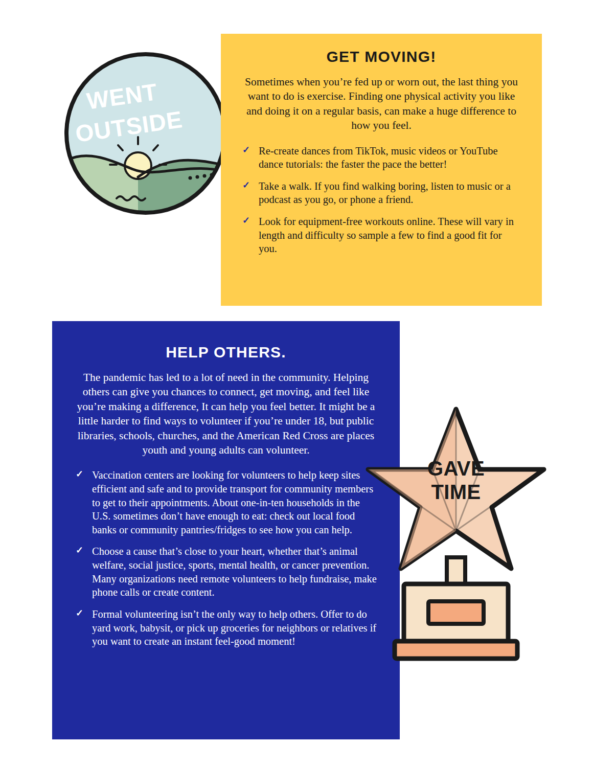WENT OUTSIDE
GET MOVING!
Sometimes when you’re fed up or worn out, the last thing you want to do is exercise. Finding one physical activity you like and doing it on a regular basis, can make a huge difference to how you feel.
Re-create dances from TikTok, music videos or YouTube dance tutorials: the faster the pace the better!
Take a walk. If you find walking boring, listen to music or a podcast as you go, or phone a friend.
Look for equipment-free workouts online. These will vary in length and difficulty so sample a few to find a good fit for you.
HELP OTHERS.
The pandemic has led to a lot of need in the community. Helping others can give you chances to connect, get moving, and feel like you’re making a difference, It can help you feel better. It might be a little harder to find ways to volunteer if you’re under 18, but public libraries, schools, churches, and the American Red Cross are places youth and young adults can volunteer.
Vaccination centers are looking for volunteers to help keep sites efficient and safe and to provide transport for community members to get to their appointments. About one-in-ten households in the U.S. sometimes don’t have enough to eat: check out local food banks or community pantries/fridges to see how you can help.
Choose a cause that’s close to your heart, whether that’s animal welfare, social justice, sports, mental health, or cancer prevention. Many organizations need remote volunteers to help fundraise, make phone calls or create content.
Formal volunteering isn’t the only way to help others. Offer to do yard work, babysit, or pick up groceries for neighbors or relatives if you want to create an instant feel-good moment!
GAVE TIME